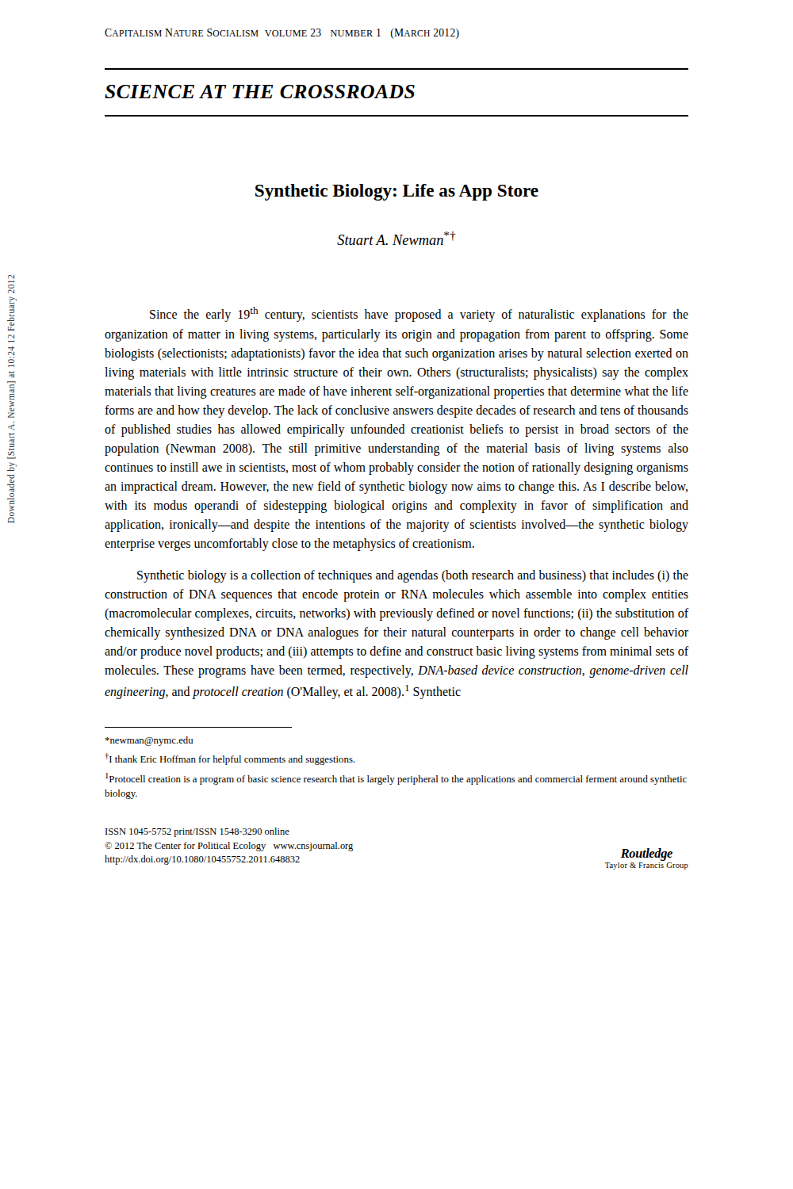Downloaded by [Stuart A. Newman] at 10:24 12 February 2012
CAPITALISM NATURE SOCIALISM VOLUME 23 NUMBER 1 (MARCH 2012)
SCIENCE AT THE CROSSROADS
Synthetic Biology: Life as App Store
Stuart A. Newman*†
Since the early 19th century, scientists have proposed a variety of naturalistic explanations for the organization of matter in living systems, particularly its origin and propagation from parent to offspring. Some biologists (selectionists; adaptationists) favor the idea that such organization arises by natural selection exerted on living materials with little intrinsic structure of their own. Others (structuralists; physicalists) say the complex materials that living creatures are made of have inherent self-organizational properties that determine what the life forms are and how they develop. The lack of conclusive answers despite decades of research and tens of thousands of published studies has allowed empirically unfounded creationist beliefs to persist in broad sectors of the population (Newman 2008). The still primitive understanding of the material basis of living systems also continues to instill awe in scientists, most of whom probably consider the notion of rationally designing organisms an impractical dream. However, the new field of synthetic biology now aims to change this. As I describe below, with its modus operandi of sidestepping biological origins and complexity in favor of simplification and application, ironically—and despite the intentions of the majority of scientists involved—the synthetic biology enterprise verges uncomfortably close to the metaphysics of creationism.
Synthetic biology is a collection of techniques and agendas (both research and business) that includes (i) the construction of DNA sequences that encode protein or RNA molecules which assemble into complex entities (macromolecular complexes, circuits, networks) with previously defined or novel functions; (ii) the substitution of chemically synthesized DNA or DNA analogues for their natural counterparts in order to change cell behavior and/or produce novel products; and (iii) attempts to define and construct basic living systems from minimal sets of molecules. These programs have been termed, respectively, DNA-based device construction, genome-driven cell engineering, and protocell creation (O'Malley, et al. 2008).1 Synthetic
*newman@nymc.edu
†I thank Eric Hoffman for helpful comments and suggestions.
1Protocell creation is a program of basic science research that is largely peripheral to the applications and commercial ferment around synthetic biology.
ISSN 1045-5752 print/ISSN 1548-3290 online
© 2012 The Center for Political Ecology www.cnsjournal.org
http://dx.doi.org/10.1080/10455752.2011.648832
Routledge
Taylor & Francis Group